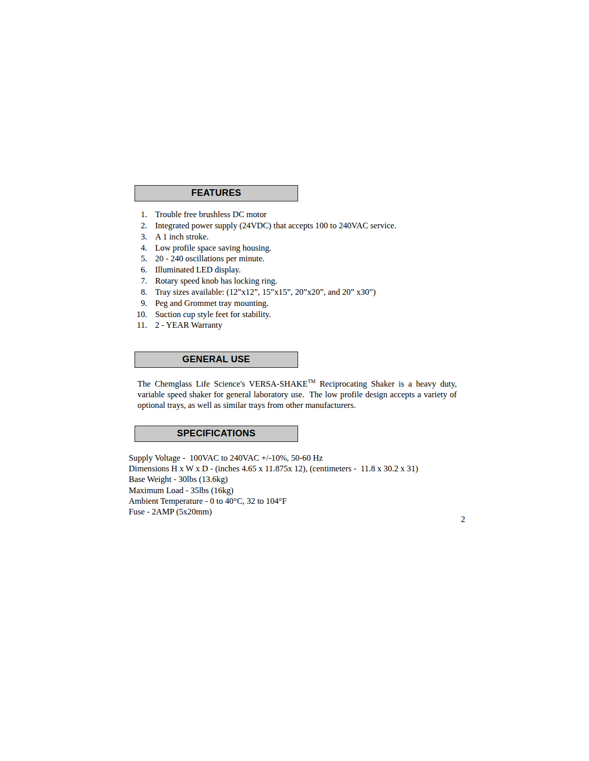FEATURES
Trouble free brushless DC motor
Integrated power supply (24VDC) that accepts 100 to 240VAC service.
A 1 inch stroke.
Low profile space saving housing.
20 - 240 oscillations per minute.
Illuminated LED display.
Rotary speed knob has locking ring.
Tray sizes available: (12”x12”, 15”x15”, 20”x20”, and 20” x30”)
Peg and Grommet tray mounting.
Suction cup style feet for stability.
2 - YEAR Warranty
GENERAL USE
The Chemglass Life Science's VERSA-SHAKETM Reciprocating Shaker is a heavy duty, variable speed shaker for general laboratory use. The low profile design accepts a variety of optional trays, as well as similar trays from other manufacturers.
SPECIFICATIONS
Supply Voltage - 100VAC to 240VAC +/-10%, 50-60 Hz
Dimensions H x W x D - (inches 4.65 x 11.875x 12), (centimeters - 11.8 x 30.2 x 31)
Base Weight - 30lbs (13.6kg)
Maximum Load - 35lbs (16kg)
Ambient Temperature - 0 to 40°C, 32 to 104°F
Fuse - 2AMP (5x20mm)
2